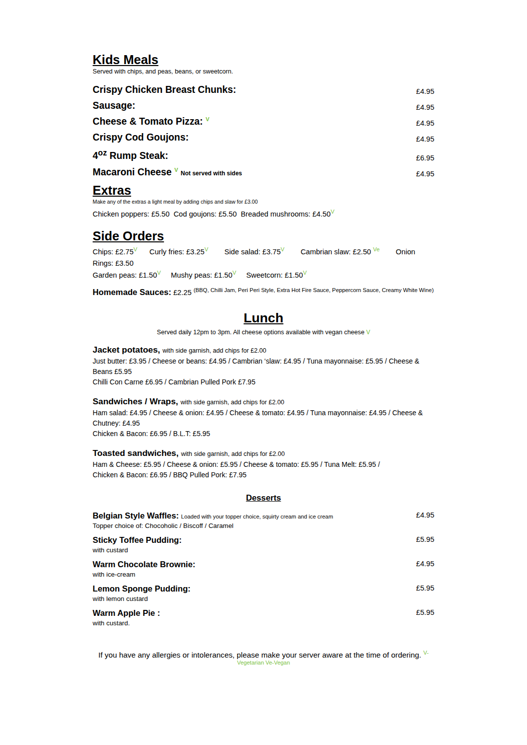Kids Meals
Served with chips, and peas, beans, or sweetcorn.
| Crispy Chicken Breast Chunks: | £4.95 |
| Sausage: | £4.95 |
| Cheese & Tomato Pizza: V | £4.95 |
| Crispy Cod Goujons: | £4.95 |
| 4 oz Rump Steak: | £6.95 |
| Macaroni Cheese V Not served with sides | £4.95 |
Extras
Make any of the extras a light meal by adding chips and slaw for £3.00
Chicken poppers: £5.50 Cod goujons: £5.50 Breaded mushrooms: £4.50V
Side Orders
Chips: £2.75V Curly fries: £3.25V Side salad: £3.75V Cambrian slaw: £2.50 Ve Onion Rings: £3.50
Garden peas: £1.50V Mushy peas: £1.50V Sweetcorn: £1.50V
Homemade Sauces: £2.25 (BBQ, Chilli Jam, Peri Peri Style, Extra Hot Fire Sauce, Peppercorn Sauce, Creamy White Wine)
Lunch
Served daily 12pm to 3pm. All cheese options available with vegan cheese V
Jacket potatoes, with side garnish, add chips for £2.00
Just butter: £3.95 / Cheese or beans: £4.95 / Cambrian ‘slaw: £4.95 / Tuna mayonnaise: £5.95 / Cheese & Beans £5.95
Chilli Con Carne £6.95 / Cambrian Pulled Pork £7.95
Sandwiches / Wraps, with side garnish, add chips for £2.00
Ham salad: £4.95 / Cheese & onion: £4.95 / Cheese & tomato: £4.95 / Tuna mayonnaise: £4.95 / Cheese & Chutney: £4.95
Chicken & Bacon: £6.95 / B.L.T: £5.95
Toasted sandwiches, with side garnish, add chips for £2.00
Ham & Cheese: £5.95 / Cheese & onion: £5.95 / Cheese & tomato: £5.95 / Tuna Melt: £5.95 /
Chicken & Bacon: £6.95 / BBQ Pulled Pork: £7.95
Desserts
| Belgian Style Waffles: Loaded with your topper choice, squirty cream and ice cream Topper choice of: Chocoholic / Biscoff / Caramel | £4.95 |
| Sticky Toffee Pudding: with custard | £5.95 |
| Warm Chocolate Brownie: with ice-cream | £4.95 |
| Lemon Sponge Pudding: with lemon custard | £5.95 |
| Warm Apple Pie : with custard. | £5.95 |
If you have any allergies or intolerances, please make your server aware at the time of ordering. V-Vegetarian Ve-Vegan